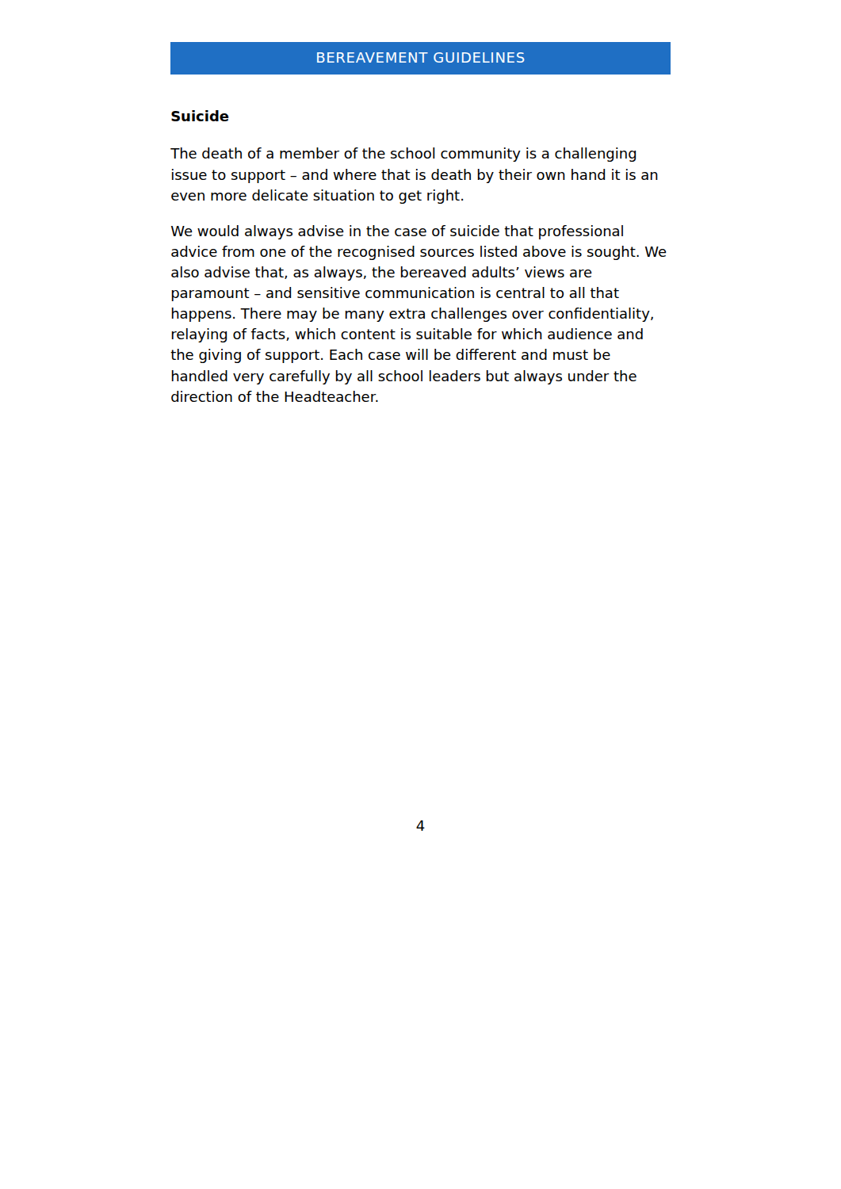BEREAVEMENT GUIDELINES
Suicide
The death of a member of the school community is a challenging issue to support – and where that is death by their own hand it is an even more delicate situation to get right.
We would always advise in the case of suicide that professional advice from one of the recognised sources listed above is sought. We also advise that, as always, the bereaved adults’ views are paramount – and sensitive communication is central to all that happens. There may be many extra challenges over confidentiality, relaying of facts, which content is suitable for which audience and the giving of support. Each case will be different and must be handled very carefully by all school leaders but always under the direction of the Headteacher.
4